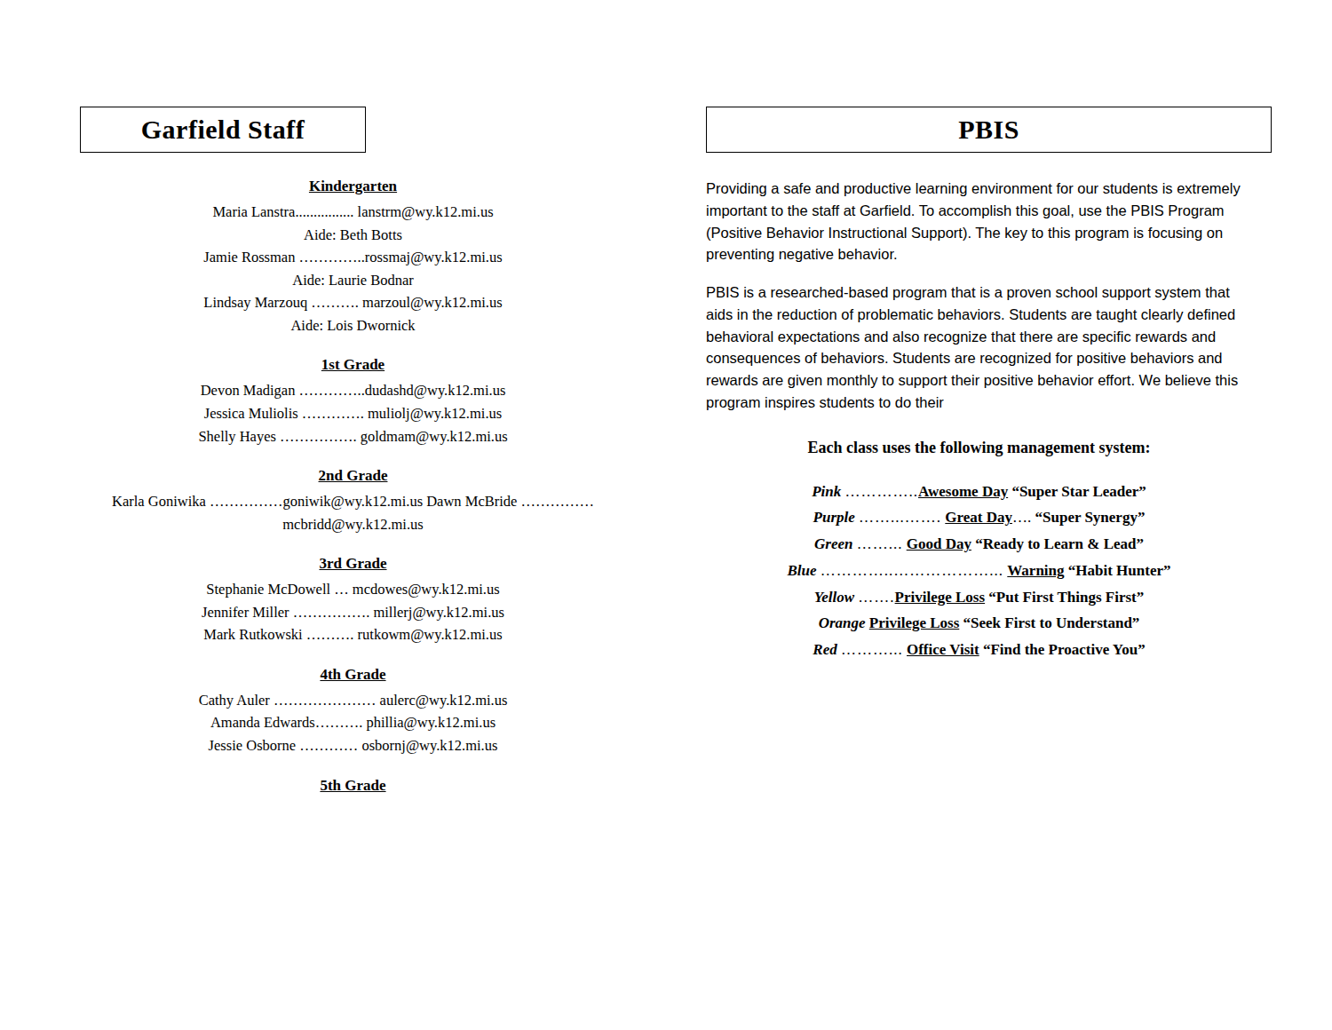Garfield Staff
Kindergarten
Maria Lanstra................ lanstrm@wy.k12.mi.us
Aide: Beth Botts Jamie Rossman …………..rossmaj@wy.k12.mi.us
Aide: Laurie Bodnar Lindsay Marzouq ………. marzoul@wy.k12.mi.us
Aide: Lois Dwornick
1st Grade
Devon Madigan …………..dudashd@wy.k12.mi.us
Jessica Muliolis …………. muliolj@wy.k12.mi.us
Shelly Hayes ……………. goldmam@wy.k12.mi.us
2nd Grade
Karla Goniwika ……………goniwik@wy.k12.mi.us Dawn McBride …………… mcbridd@wy.k12.mi.us
3rd Grade
Stephanie McDowell … mcdowes@wy.k12.mi.us
Jennifer Miller ……………. millerj@wy.k12.mi.us
Mark Rutkowski ………. rutkowm@wy.k12.mi.us
4th Grade
Cathy Auler ………………… aulerc@wy.k12.mi.us
Amanda Edwards………. phillia@wy.k12.mi.us
Jessie Osborne ………… osbornj@wy.k12.mi.us
5th Grade
PBIS
Providing a safe and productive learning environment for our students is extremely important to the staff at Garfield. To accomplish this goal, use the PBIS Program (Positive Behavior Instructional Support). The key to this program is focusing on preventing negative behavior.
PBIS is a researched-based program that is a proven school support system that aids in the reduction of problematic behaviors. Students are taught clearly defined behavioral expectations and also recognize that there are specific rewards and consequences of behaviors. Students are recognized for positive behaviors and rewards are given monthly to support their positive behavior effort. We believe this program inspires students to do their
Each class uses the following management system:
Pink ………….. Awesome Day “Super Star Leader”
Purple ……...……. Great Day…. “Super Synergy”
Green ……... Good Day “Ready to Learn & Lead”
Blue …………..………………... Warning “Habit Hunter”
Yellow ……. Privilege Loss “Put First Things First”
Orange Privilege Loss “Seek First to Understand”
Red ………... Office Visit “Find the Proactive You”